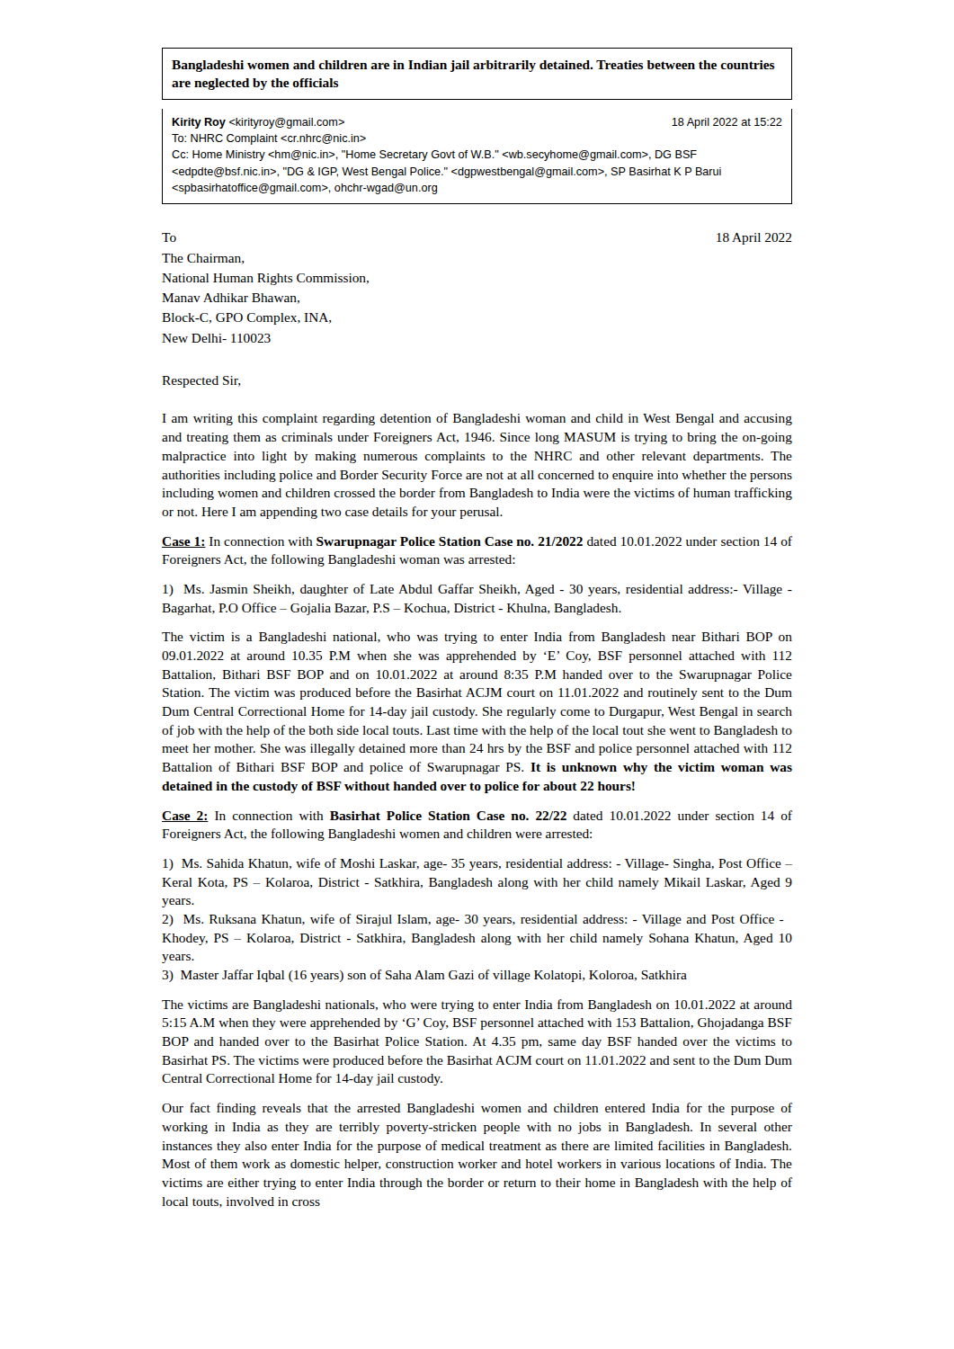Bangladeshi women and children are in Indian jail arbitrarily detained. Treaties between the countries are neglected by the officials
Kirity Roy <kirityroy@gmail.com>
18 April 2022 at 15:22
To: NHRC Complaint <cr.nhrc@nic.in>
Cc: Home Ministry <hm@nic.in>, "Home Secretary Govt of W.B." <wb.secyhome@gmail.com>, DG BSF <edpdte@bsf.nic.in>, "DG & IGP, West Bengal Police." <dgpwestbengal@gmail.com>, SP Basirhat K P Barui <spbasirhatoffice@gmail.com>, ohchr-wgad@un.org
To 18 April 2022
The Chairman,
National Human Rights Commission,
Manav Adhikar Bhawan,
Block-C, GPO Complex, INA,
New Delhi- 110023
Respected Sir,
I am writing this complaint regarding detention of Bangladeshi woman and child in West Bengal and accusing and treating them as criminals under Foreigners Act, 1946. Since long MASUM is trying to bring the on-going malpractice into light by making numerous complaints to the NHRC and other relevant departments. The authorities including police and Border Security Force are not at all concerned to enquire into whether the persons including women and children crossed the border from Bangladesh to India were the victims of human trafficking or not. Here I am appending two case details for your perusal.
Case 1: In connection with Swarupnagar Police Station Case no. 21/2022 dated 10.01.2022 under section 14 of Foreigners Act, the following Bangladeshi woman was arrested:
1) Ms. Jasmin Sheikh, daughter of Late Abdul Gaffar Sheikh, Aged - 30 years, residential address:- Village - Bagarhat, P.O Office – Gojalia Bazar, P.S – Kochua, District - Khulna, Bangladesh.
The victim is a Bangladeshi national, who was trying to enter India from Bangladesh near Bithari BOP on 09.01.2022 at around 10.35 P.M when she was apprehended by ‘E’ Coy, BSF personnel attached with 112 Battalion, Bithari BSF BOP and on 10.01.2022 at around 8:35 P.M handed over to the Swarupnagar Police Station. The victim was produced before the Basirhat ACJM court on 11.01.2022 and routinely sent to the Dum Dum Central Correctional Home for 14-day jail custody. She regularly come to Durgapur, West Bengal in search of job with the help of the both side local touts. Last time with the help of the local tout she went to Bangladesh to meet her mother. She was illegally detained more than 24 hrs by the BSF and police personnel attached with 112 Battalion of Bithari BSF BOP and police of Swarupnagar PS. It is unknown why the victim woman was detained in the custody of BSF without handed over to police for about 22 hours!
Case 2: In connection with Basirhat Police Station Case no. 22/22 dated 10.01.2022 under section 14 of Foreigners Act, the following Bangladeshi women and children were arrested:
1) Ms. Sahida Khatun, wife of Moshi Laskar, age- 35 years, residential address: - Village- Singha, Post Office – Keral Kota, PS – Kolaroa, District - Satkhira, Bangladesh along with her child namely Mikail Laskar, Aged 9 years.
2) Ms. Ruksana Khatun, wife of Sirajul Islam, age- 30 years, residential address: - Village and Post Office - Khodey, PS – Kolaroa, District - Satkhira, Bangladesh along with her child namely Sohana Khatun, Aged 10 years.
3) Master Jaffar Iqbal (16 years) son of Saha Alam Gazi of village Kolatopi, Koloroa, Satkhira
The victims are Bangladeshi nationals, who were trying to enter India from Bangladesh on 10.01.2022 at around 5:15 A.M when they were apprehended by ‘G’ Coy, BSF personnel attached with 153 Battalion, Ghojadanga BSF BOP and handed over to the Basirhat Police Station. At 4.35 pm, same day BSF handed over the victims to Basirhat PS. The victims were produced before the Basirhat ACJM court on 11.01.2022 and sent to the Dum Dum Central Correctional Home for 14-day jail custody.
Our fact finding reveals that the arrested Bangladeshi women and children entered India for the purpose of working in India as they are terribly poverty-stricken people with no jobs in Bangladesh. In several other instances they also enter India for the purpose of medical treatment as there are limited facilities in Bangladesh. Most of them work as domestic helper, construction worker and hotel workers in various locations of India. The victims are either trying to enter India through the border or return to their home in Bangladesh with the help of local touts, involved in cross